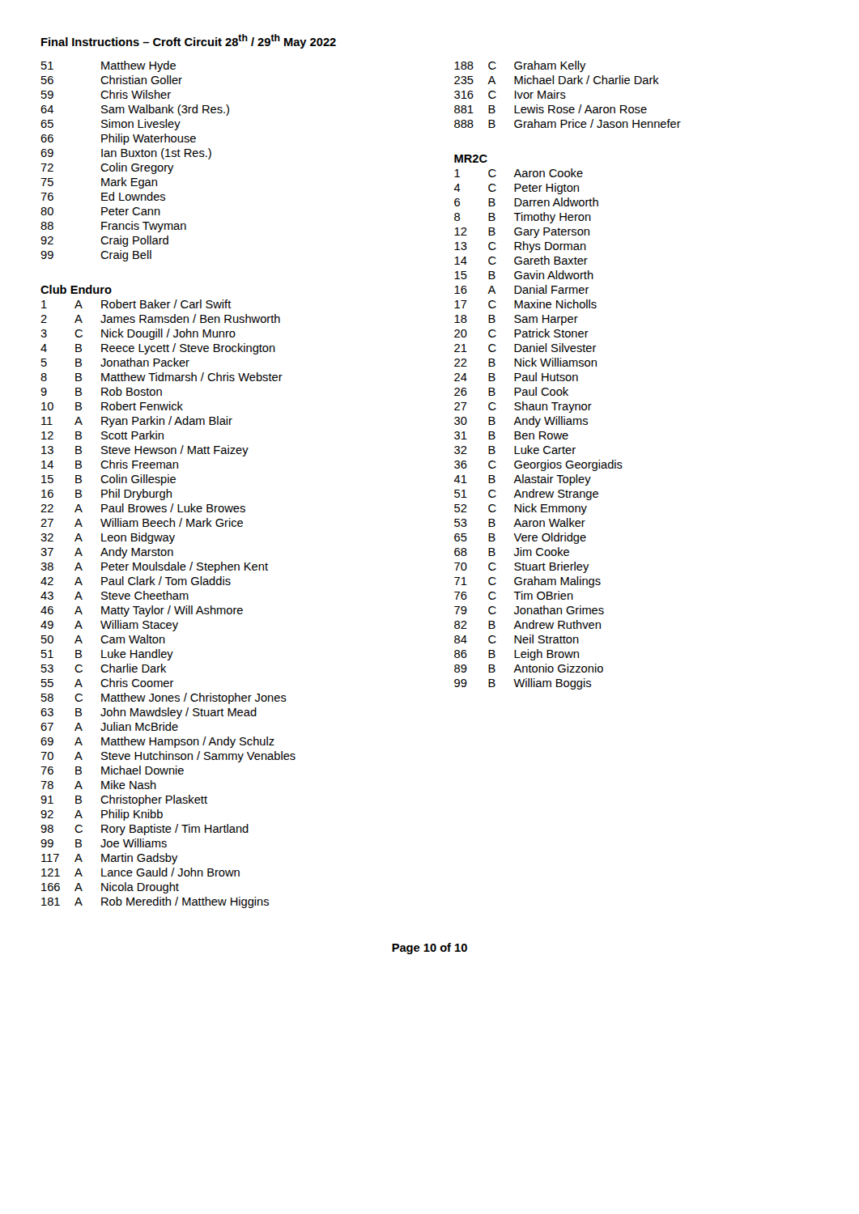Final Instructions – Croft Circuit 28th / 29th May 2022
| 51 | | Matthew Hyde |
| 56 | | Christian Goller |
| 59 | | Chris Wilsher |
| 64 | | Sam Walbank (3rd Res.) |
| 65 | | Simon Livesley |
| 66 | | Philip Waterhouse |
| 69 | | Ian Buxton (1st Res.) |
| 72 | | Colin Gregory |
| 75 | | Mark Egan |
| 76 | | Ed Lowndes |
| 80 | | Peter Cann |
| 88 | | Francis Twyman |
| 92 | | Craig Pollard |
| 99 | | Craig Bell |
| Club Enduro |
| 1 | A | Robert Baker / Carl Swift |
| 2 | A | James Ramsden / Ben Rushworth |
| 3 | C | Nick Dougill / John Munro |
| 4 | B | Reece Lycett / Steve Brockington |
| 5 | B | Jonathan Packer |
| 8 | B | Matthew Tidmarsh / Chris Webster |
| 9 | B | Rob Boston |
| 10 | B | Robert Fenwick |
| 11 | A | Ryan Parkin / Adam Blair |
| 12 | B | Scott Parkin |
| 13 | B | Steve Hewson / Matt Faizey |
| 14 | B | Chris Freeman |
| 15 | B | Colin Gillespie |
| 16 | B | Phil Dryburgh |
| 22 | A | Paul Browes / Luke Browes |
| 27 | A | William Beech / Mark Grice |
| 32 | A | Leon Bidgway |
| 37 | A | Andy Marston |
| 38 | A | Peter Moulsdale / Stephen Kent |
| 42 | A | Paul Clark / Tom Gladdis |
| 43 | A | Steve Cheetham |
| 46 | A | Matty Taylor / Will Ashmore |
| 49 | A | William Stacey |
| 50 | A | Cam Walton |
| 51 | B | Luke Handley |
| 53 | C | Charlie Dark |
| 55 | A | Chris Coomer |
| 58 | C | Matthew Jones / Christopher Jones |
| 63 | B | John Mawdsley / Stuart Mead |
| 67 | A | Julian McBride |
| 69 | A | Matthew Hampson / Andy Schulz |
| 70 | A | Steve Hutchinson / Sammy Venables |
| 76 | B | Michael Downie |
| 78 | A | Mike Nash |
| 91 | B | Christopher Plaskett |
| 92 | A | Philip Knibb |
| 98 | C | Rory Baptiste / Tim Hartland |
| 99 | B | Joe Williams |
| 117 | A | Martin Gadsby |
| 121 | A | Lance Gauld / John Brown |
| 166 | A | Nicola Drought |
| 181 | A | Rob Meredith / Matthew Higgins |
| 188 | C | Graham Kelly |
| 235 | A | Michael Dark / Charlie Dark |
| 316 | C | Ivor Mairs |
| 881 | B | Lewis Rose / Aaron Rose |
| 888 | B | Graham Price / Jason Hennefer |
| MR2C |
| 1 | C | Aaron Cooke |
| 4 | C | Peter Higton |
| 6 | B | Darren Aldworth |
| 8 | B | Timothy Heron |
| 12 | B | Gary Paterson |
| 13 | C | Rhys Dorman |
| 14 | C | Gareth Baxter |
| 15 | B | Gavin Aldworth |
| 16 | A | Danial Farmer |
| 17 | C | Maxine Nicholls |
| 18 | B | Sam Harper |
| 20 | C | Patrick Stoner |
| 21 | C | Daniel Silvester |
| 22 | B | Nick Williamson |
| 24 | B | Paul Hutson |
| 26 | B | Paul Cook |
| 27 | C | Shaun Traynor |
| 30 | B | Andy Williams |
| 31 | B | Ben Rowe |
| 32 | B | Luke Carter |
| 36 | C | Georgios Georgiadis |
| 41 | B | Alastair Topley |
| 51 | C | Andrew Strange |
| 52 | C | Nick Emmony |
| 53 | B | Aaron Walker |
| 65 | B | Vere Oldridge |
| 68 | B | Jim Cooke |
| 70 | C | Stuart Brierley |
| 71 | C | Graham Malings |
| 76 | C | Tim OBrien |
| 79 | C | Jonathan Grimes |
| 82 | B | Andrew Ruthven |
| 84 | C | Neil Stratton |
| 86 | B | Leigh Brown |
| 89 | B | Antonio Gizzonio |
| 99 | B | William Boggis |
Page 10 of 10